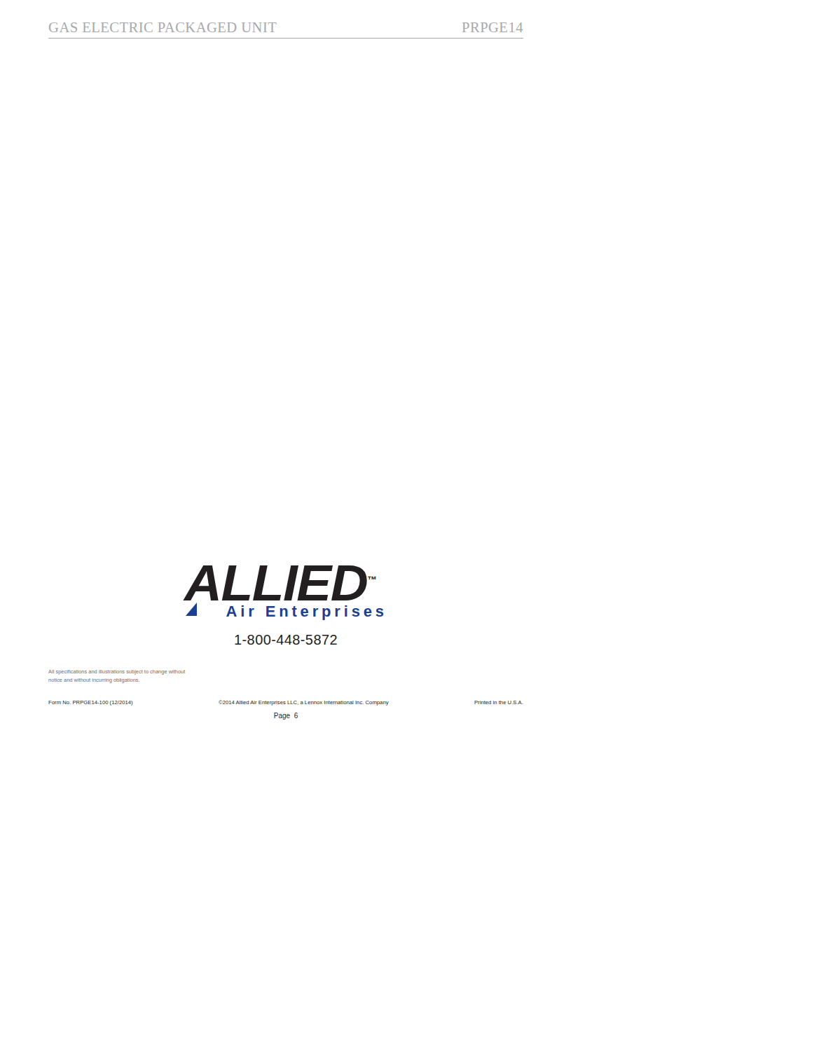Gas Electric Packaged Unit
PRPGE14
ALLIED™ Air Enterprises
1-800-448-5872
All specifications and illustrations subject to change without notice and without incurring obligations.
Form No. PRPGE14-100 (12/2014)
©2014 Allied Air Enterprises LLC, a Lennox International Inc. Company
Printed in the U.S.A.
Page 6